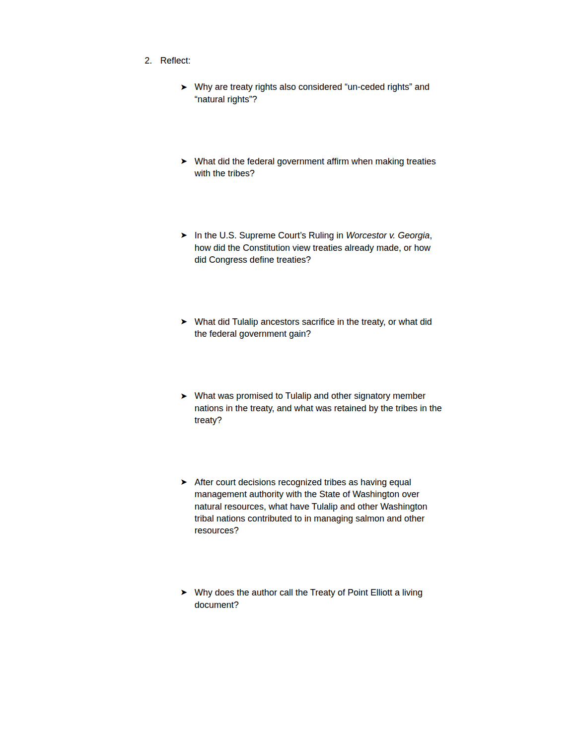Reflect:
Why are treaty rights also considered “un-ceded rights” and “natural rights”?
What did the federal government affirm when making treaties with the tribes?
In the U.S. Supreme Court’s Ruling in Worcestor v. Georgia, how did the Constitution view treaties already made, or how did Congress define treaties?
What did Tulalip ancestors sacrifice in the treaty, or what did the federal government gain?
What was promised to Tulalip and other signatory member nations in the treaty, and what was retained by the tribes in the treaty?
After court decisions recognized tribes as having equal management authority with the State of Washington over natural resources, what have Tulalip and other Washington tribal nations contributed to in managing salmon and other resources?
Why does the author call the Treaty of Point Elliott a living document?